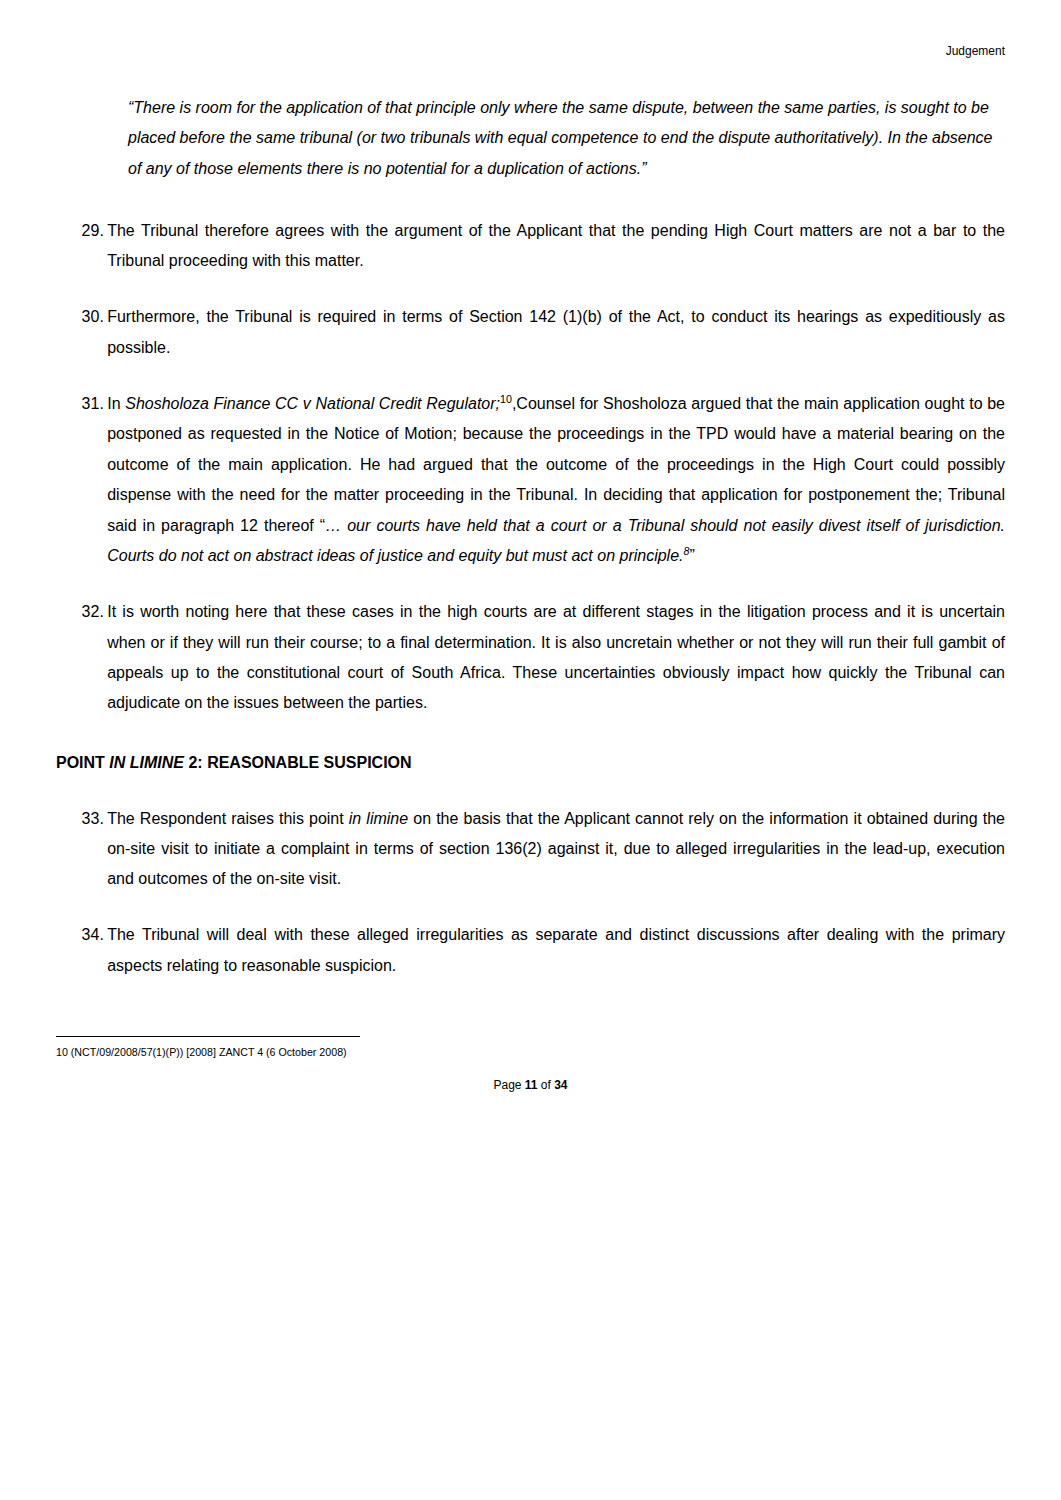Judgement
“There is room for the application of that principle only where the same dispute, between the same parties, is sought to be placed before the same tribunal (or two tribunals with equal competence to end the dispute authoritatively). In the absence of any of those elements there is no potential for a duplication of actions.”
29. The Tribunal therefore agrees with the argument of the Applicant that the pending High Court matters are not a bar to the Tribunal proceeding with this matter.
30. Furthermore, the Tribunal is required in terms of Section 142 (1)(b) of the Act, to conduct its hearings as expeditiously as possible.
31. In Shosholoza Finance CC v National Credit Regulator;10,Counsel for Shosholoza argued that the main application ought to be postponed as requested in the Notice of Motion; because the proceedings in the TPD would have a material bearing on the outcome of the main application. He had argued that the outcome of the proceedings in the High Court could possibly dispense with the need for the matter proceeding in the Tribunal. In deciding that application for postponement the; Tribunal said in paragraph 12 thereof “… our courts have held that a court or a Tribunal should not easily divest itself of jurisdiction. Courts do not act on abstract ideas of justice and equity but must act on principle.8”
32. It is worth noting here that these cases in the high courts are at different stages in the litigation process and it is uncertain when or if they will run their course; to a final determination. It is also uncretain whether or not they will run their full gambit of appeals up to the constitutional court of South Africa. These uncertainties obviously impact how quickly the Tribunal can adjudicate on the issues between the parties.
POINT IN LIMINE 2: REASONABLE SUSPICION
33. The Respondent raises this point in limine on the basis that the Applicant cannot rely on the information it obtained during the on-site visit to initiate a complaint in terms of section 136(2) against it, due to alleged irregularities in the lead-up, execution and outcomes of the on-site visit.
34. The Tribunal will deal with these alleged irregularities as separate and distinct discussions after dealing with the primary aspects relating to reasonable suspicion.
10 (NCT/09/2008/57(1)(P)) [2008] ZANCT 4 (6 October 2008)
Page 11 of 34